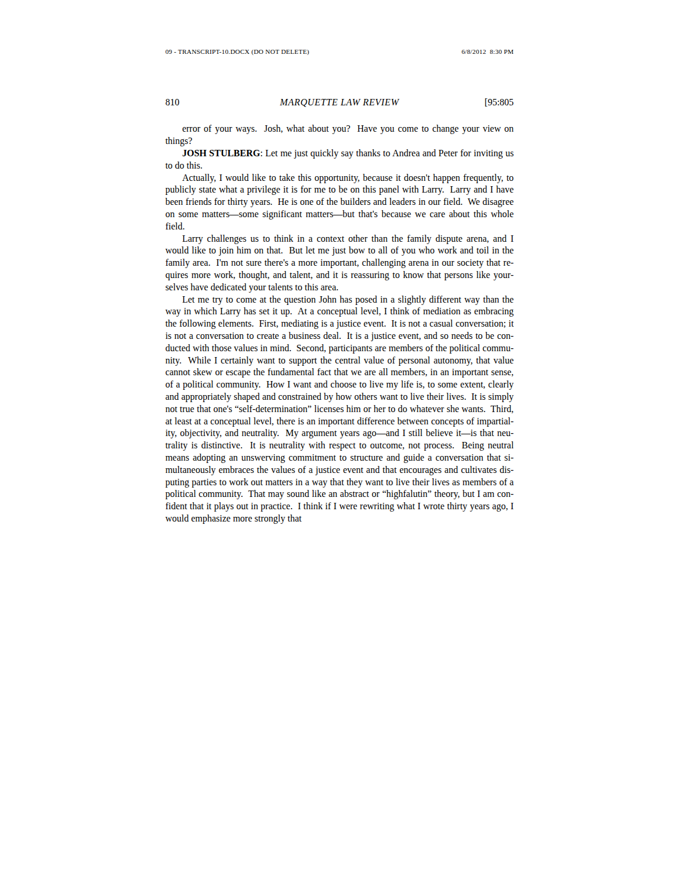09 - Transcript-10.docx (Do Not Delete) 6/8/2012 8:30 PM
810 MARQUETTE LAW REVIEW [95:805
error of your ways. Josh, what about you? Have you come to change your view on things?
JOSH STULBERG: Let me just quickly say thanks to Andrea and Peter for inviting us to do this.
Actually, I would like to take this opportunity, because it doesn't happen frequently, to publicly state what a privilege it is for me to be on this panel with Larry. Larry and I have been friends for thirty years. He is one of the builders and leaders in our field. We disagree on some matters—some significant matters—but that's because we care about this whole field.
Larry challenges us to think in a context other than the family dispute arena, and I would like to join him on that. But let me just bow to all of you who work and toil in the family area. I'm not sure there's a more important, challenging arena in our society that requires more work, thought, and talent, and it is reassuring to know that persons like yourselves have dedicated your talents to this area.
Let me try to come at the question John has posed in a slightly different way than the way in which Larry has set it up. At a conceptual level, I think of mediation as embracing the following elements. First, mediating is a justice event. It is not a casual conversation; it is not a conversation to create a business deal. It is a justice event, and so needs to be conducted with those values in mind. Second, participants are members of the political community. While I certainly want to support the central value of personal autonomy, that value cannot skew or escape the fundamental fact that we are all members, in an important sense, of a political community. How I want and choose to live my life is, to some extent, clearly and appropriately shaped and constrained by how others want to live their lives. It is simply not true that one's “self-determination” licenses him or her to do whatever she wants. Third, at least at a conceptual level, there is an important difference between concepts of impartiality, objectivity, and neutrality. My argument years ago—and I still believe it—is that neutrality is distinctive. It is neutrality with respect to outcome, not process. Being neutral means adopting an unswerving commitment to structure and guide a conversation that simultaneously embraces the values of a justice event and that encourages and cultivates disputing parties to work out matters in a way that they want to live their lives as members of a political community. That may sound like an abstract or “highfalutin” theory, but I am confident that it plays out in practice. I think if I were rewriting what I wrote thirty years ago, I would emphasize more strongly that